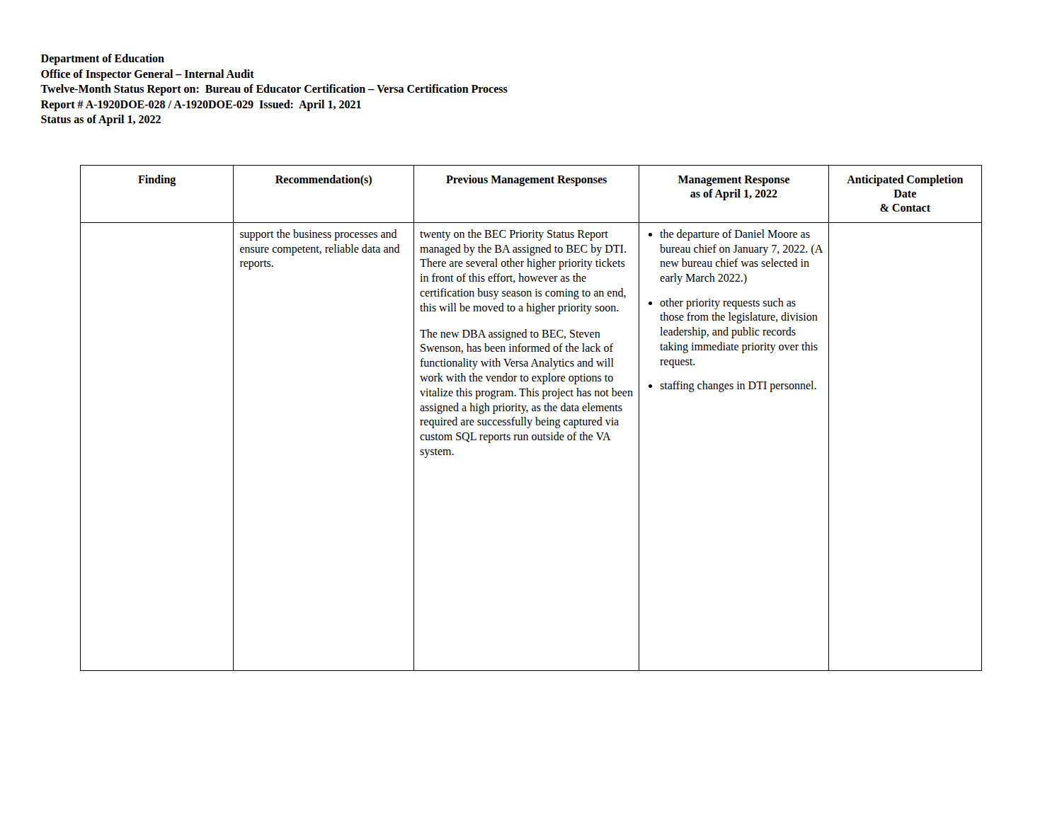Department of Education
Office of Inspector General – Internal Audit
Twelve-Month Status Report on: Bureau of Educator Certification – Versa Certification Process
Report # A-1920DOE-028 / A-1920DOE-029 Issued: April 1, 2021
Status as of April 1, 2022
| Finding | Recommendation(s) | Previous Management Responses | Management Response as of April 1, 2022 | Anticipated Completion Date & Contact |
| --- | --- | --- | --- | --- |
| | support the business processes and ensure competent, reliable data and reports. | twenty on the BEC Priority Status Report managed by the BA assigned to BEC by DTI. There are several other higher priority tickets in front of this effort, however as the certification busy season is coming to an end, this will be moved to a higher priority soon. The new DBA assigned to BEC, Steven Swenson, has been informed of the lack of functionality with Versa Analytics and will work with the vendor to explore options to vitalize this program. This project has not been assigned a high priority, as the data elements required are successfully being captured via custom SQL reports run outside of the VA system. | the departure of Daniel Moore as bureau chief on January 7, 2022. (A new bureau chief was selected in early March 2022.) other priority requests such as those from the legislature, division leadership, and public records taking immediate priority over this request. staffing changes in DTI personnel. | |